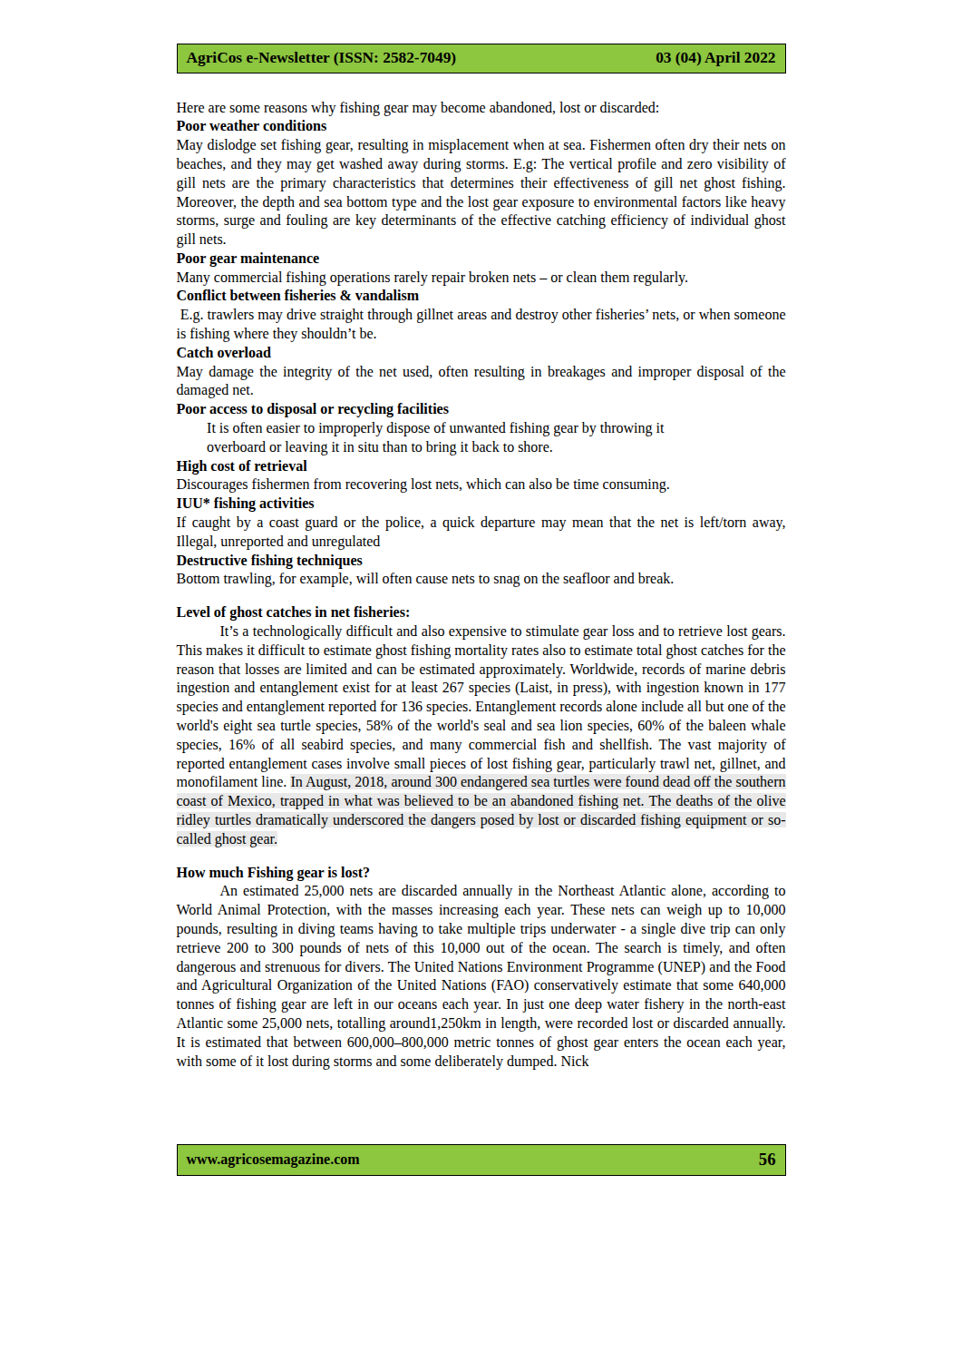AgriCos e-Newsletter (ISSN: 2582-7049)
03 (04) April 2022
Here are some reasons why fishing gear may become abandoned, lost or discarded:
Poor weather conditions
May dislodge set fishing gear, resulting in misplacement when at sea. Fishermen often dry their nets on beaches, and they may get washed away during storms. E.g: The vertical profile and zero visibility of gill nets are the primary characteristics that determines their effectiveness of gill net ghost fishing. Moreover, the depth and sea bottom type and the lost gear exposure to environmental factors like heavy storms, surge and fouling are key determinants of the effective catching efficiency of individual ghost gill nets.
Poor gear maintenance
Many commercial fishing operations rarely repair broken nets – or clean them regularly.
Conflict between fisheries & vandalism
E.g. trawlers may drive straight through gillnet areas and destroy other fisheries’ nets, or when someone is fishing where they shouldn’t be.
Catch overload
May damage the integrity of the net used, often resulting in breakages and improper disposal of the damaged net.
Poor access to disposal or recycling facilities
It is often easier to improperly dispose of unwanted fishing gear by throwing it
overboard or leaving it in situ than to bring it back to shore.
High cost of retrieval
Discourages fishermen from recovering lost nets, which can also be time consuming.
IUU* fishing activities
If caught by a coast guard or the police, a quick departure may mean that the net is left/torn away, Illegal, unreported and unregulated
Destructive fishing techniques
Bottom trawling, for example, will often cause nets to snag on the seafloor and break.
Level of ghost catches in net fisheries:
It’s a technologically difficult and also expensive to stimulate gear loss and to retrieve lost gears. This makes it difficult to estimate ghost fishing mortality rates also to estimate total ghost catches for the reason that losses are limited and can be estimated approximately. Worldwide, records of marine debris ingestion and entanglement exist for at least 267 species (Laist, in press), with ingestion known in 177 species and entanglement reported for 136 species. Entanglement records alone include all but one of the world's eight sea turtle species, 58% of the world's seal and sea lion species, 60% of the baleen whale species, 16% of all seabird species, and many commercial fish and shellfish. The vast majority of reported entanglement cases involve small pieces of lost fishing gear, particularly trawl net, gillnet, and monofilament line. In August, 2018, around 300 endangered sea turtles were found dead off the southern coast of Mexico, trapped in what was believed to be an abandoned fishing net. The deaths of the olive ridley turtles dramatically underscored the dangers posed by lost or discarded fishing equipment or so-called ghost gear.
How much Fishing gear is lost?
An estimated 25,000 nets are discarded annually in the Northeast Atlantic alone, according to World Animal Protection, with the masses increasing each year. These nets can weigh up to 10,000 pounds, resulting in diving teams having to take multiple trips underwater - a single dive trip can only retrieve 200 to 300 pounds of nets of this 10,000 out of the ocean. The search is timely, and often dangerous and strenuous for divers. The United Nations Environment Programme (UNEP) and the Food and Agricultural Organization of the United Nations (FAO) conservatively estimate that some 640,000 tonnes of fishing gear are left in our oceans each year. In just one deep water fishery in the north-east Atlantic some 25,000 nets, totalling around1,250km in length, were recorded lost or discarded annually. It is estimated that between 600,000–800,000 metric tonnes of ghost gear enters the ocean each year, with some of it lost during storms and some deliberately dumped. Nick
www.agricosemagazine.com
56